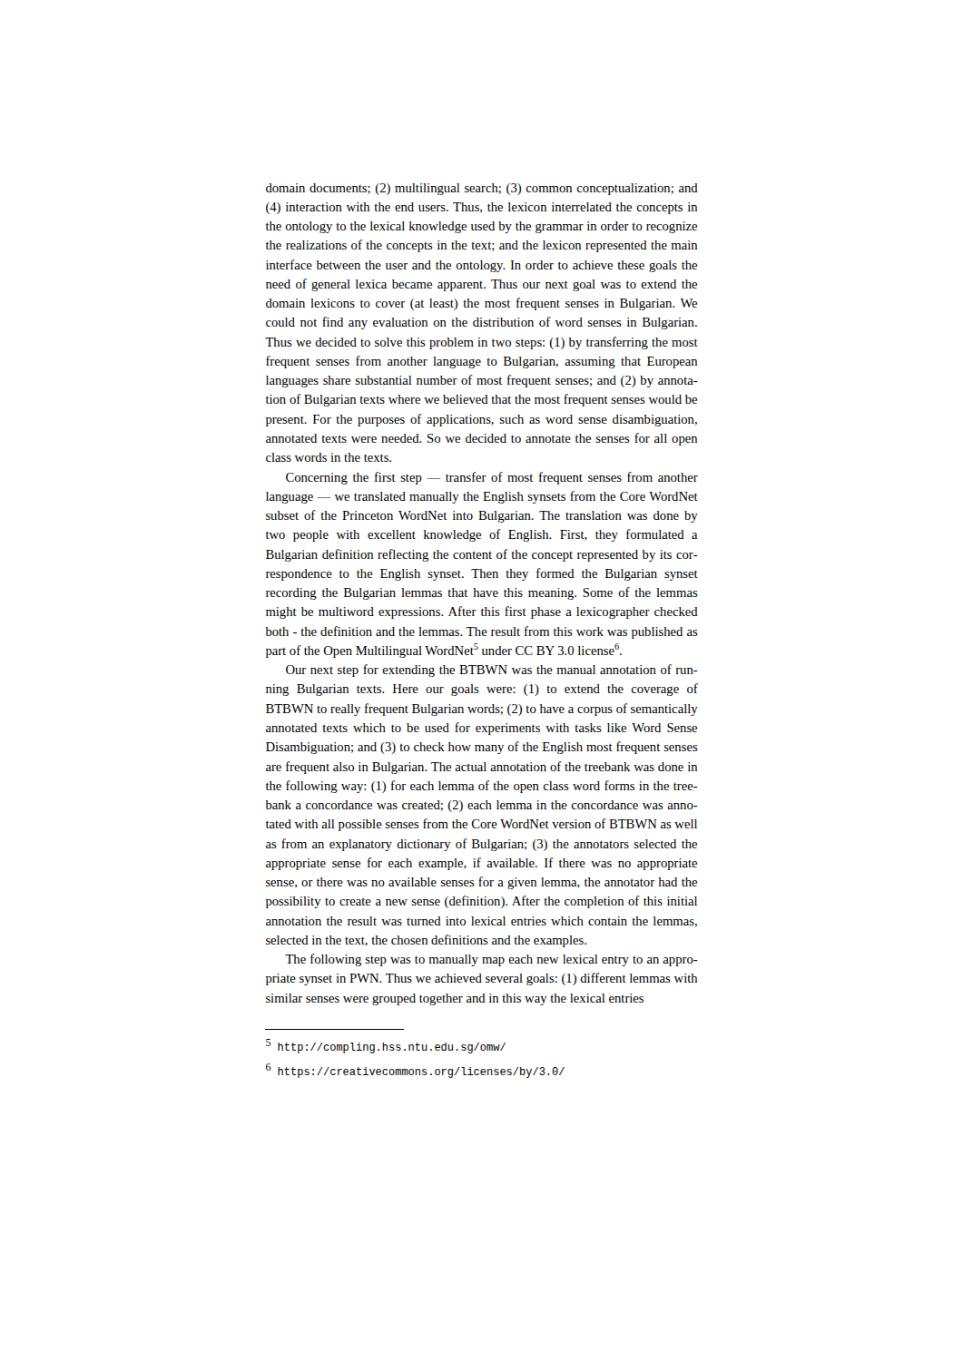domain documents; (2) multilingual search; (3) common conceptualization; and (4) interaction with the end users. Thus, the lexicon interrelated the concepts in the ontology to the lexical knowledge used by the grammar in order to recognize the realizations of the concepts in the text; and the lexicon represented the main interface between the user and the ontology. In order to achieve these goals the need of general lexica became apparent. Thus our next goal was to extend the domain lexicons to cover (at least) the most frequent senses in Bulgarian. We could not find any evaluation on the distribution of word senses in Bulgarian. Thus we decided to solve this problem in two steps: (1) by transferring the most frequent senses from another language to Bulgarian, assuming that European languages share substantial number of most frequent senses; and (2) by annotation of Bulgarian texts where we believed that the most frequent senses would be present. For the purposes of applications, such as word sense disambiguation, annotated texts were needed. So we decided to annotate the senses for all open class words in the texts.
Concerning the first step — transfer of most frequent senses from another language — we translated manually the English synsets from the Core WordNet subset of the Princeton WordNet into Bulgarian. The translation was done by two people with excellent knowledge of English. First, they formulated a Bulgarian definition reflecting the content of the concept represented by its correspondence to the English synset. Then they formed the Bulgarian synset recording the Bulgarian lemmas that have this meaning. Some of the lemmas might be multiword expressions. After this first phase a lexicographer checked both - the definition and the lemmas. The result from this work was published as part of the Open Multilingual WordNet5 under CC BY 3.0 license6.
Our next step for extending the BTBWN was the manual annotation of running Bulgarian texts. Here our goals were: (1) to extend the coverage of BTBWN to really frequent Bulgarian words; (2) to have a corpus of semantically annotated texts which to be used for experiments with tasks like Word Sense Disambiguation; and (3) to check how many of the English most frequent senses are frequent also in Bulgarian. The actual annotation of the treebank was done in the following way: (1) for each lemma of the open class word forms in the treebank a concordance was created; (2) each lemma in the concordance was annotated with all possible senses from the Core WordNet version of BTBWN as well as from an explanatory dictionary of Bulgarian; (3) the annotators selected the appropriate sense for each example, if available. If there was no appropriate sense, or there was no available senses for a given lemma, the annotator had the possibility to create a new sense (definition). After the completion of this initial annotation the result was turned into lexical entries which contain the lemmas, selected in the text, the chosen definitions and the examples.
The following step was to manually map each new lexical entry to an appropriate synset in PWN. Thus we achieved several goals: (1) different lemmas with similar senses were grouped together and in this way the lexical entries
5 http://compling.hss.ntu.edu.sg/omw/
6 https://creativecommons.org/licenses/by/3.0/